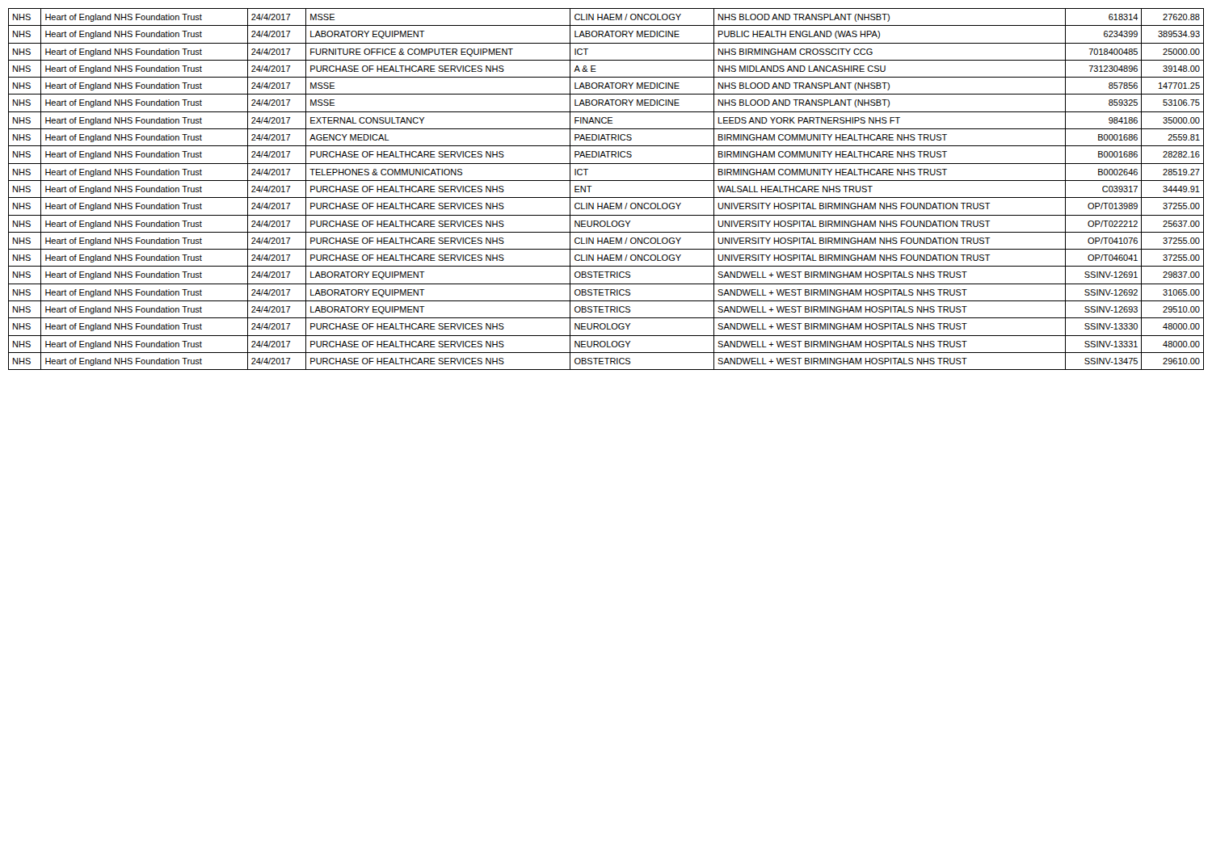| NHS | Heart of England NHS Foundation Trust | 24/4/2017 | MSSE | CLIN HAEM / ONCOLOGY | NHS BLOOD AND TRANSPLANT (NHSBT) | 618314 | 27620.88 |
| NHS | Heart of England NHS Foundation Trust | 24/4/2017 | LABORATORY EQUIPMENT | LABORATORY MEDICINE | PUBLIC HEALTH ENGLAND (WAS HPA) | 6234399 | 389534.93 |
| NHS | Heart of England NHS Foundation Trust | 24/4/2017 | FURNITURE OFFICE & COMPUTER EQUIPMENT | ICT | NHS BIRMINGHAM CROSSCITY CCG | 7018400485 | 25000.00 |
| NHS | Heart of England NHS Foundation Trust | 24/4/2017 | PURCHASE OF HEALTHCARE SERVICES NHS | A & E | NHS MIDLANDS AND LANCASHIRE CSU | 7312304896 | 39148.00 |
| NHS | Heart of England NHS Foundation Trust | 24/4/2017 | MSSE | LABORATORY MEDICINE | NHS BLOOD AND TRANSPLANT (NHSBT) | 857856 | 147701.25 |
| NHS | Heart of England NHS Foundation Trust | 24/4/2017 | MSSE | LABORATORY MEDICINE | NHS BLOOD AND TRANSPLANT (NHSBT) | 859325 | 53106.75 |
| NHS | Heart of England NHS Foundation Trust | 24/4/2017 | EXTERNAL CONSULTANCY | FINANCE | LEEDS AND YORK PARTNERSHIPS NHS FT | 984186 | 35000.00 |
| NHS | Heart of England NHS Foundation Trust | 24/4/2017 | AGENCY MEDICAL | PAEDIATRICS | BIRMINGHAM COMMUNITY HEALTHCARE NHS TRUST | B0001686 | 2559.81 |
| NHS | Heart of England NHS Foundation Trust | 24/4/2017 | PURCHASE OF HEALTHCARE SERVICES NHS | PAEDIATRICS | BIRMINGHAM COMMUNITY HEALTHCARE NHS TRUST | B0001686 | 28282.16 |
| NHS | Heart of England NHS Foundation Trust | 24/4/2017 | TELEPHONES & COMMUNICATIONS | ICT | BIRMINGHAM COMMUNITY HEALTHCARE NHS TRUST | B0002646 | 28519.27 |
| NHS | Heart of England NHS Foundation Trust | 24/4/2017 | PURCHASE OF HEALTHCARE SERVICES NHS | ENT | WALSALL HEALTHCARE NHS TRUST | C039317 | 34449.91 |
| NHS | Heart of England NHS Foundation Trust | 24/4/2017 | PURCHASE OF HEALTHCARE SERVICES NHS | CLIN HAEM / ONCOLOGY | UNIVERSITY HOSPITAL BIRMINGHAM NHS FOUNDATION TRUST | OP/T013989 | 37255.00 |
| NHS | Heart of England NHS Foundation Trust | 24/4/2017 | PURCHASE OF HEALTHCARE SERVICES NHS | NEUROLOGY | UNIVERSITY HOSPITAL BIRMINGHAM NHS FOUNDATION TRUST | OP/T022212 | 25637.00 |
| NHS | Heart of England NHS Foundation Trust | 24/4/2017 | PURCHASE OF HEALTHCARE SERVICES NHS | CLIN HAEM / ONCOLOGY | UNIVERSITY HOSPITAL BIRMINGHAM NHS FOUNDATION TRUST | OP/T041076 | 37255.00 |
| NHS | Heart of England NHS Foundation Trust | 24/4/2017 | PURCHASE OF HEALTHCARE SERVICES NHS | CLIN HAEM / ONCOLOGY | UNIVERSITY HOSPITAL BIRMINGHAM NHS FOUNDATION TRUST | OP/T046041 | 37255.00 |
| NHS | Heart of England NHS Foundation Trust | 24/4/2017 | LABORATORY EQUIPMENT | OBSTETRICS | SANDWELL + WEST BIRMINGHAM HOSPITALS NHS TRUST | SSINV-12691 | 29837.00 |
| NHS | Heart of England NHS Foundation Trust | 24/4/2017 | LABORATORY EQUIPMENT | OBSTETRICS | SANDWELL + WEST BIRMINGHAM HOSPITALS NHS TRUST | SSINV-12692 | 31065.00 |
| NHS | Heart of England NHS Foundation Trust | 24/4/2017 | LABORATORY EQUIPMENT | OBSTETRICS | SANDWELL + WEST BIRMINGHAM HOSPITALS NHS TRUST | SSINV-12693 | 29510.00 |
| NHS | Heart of England NHS Foundation Trust | 24/4/2017 | PURCHASE OF HEALTHCARE SERVICES NHS | NEUROLOGY | SANDWELL + WEST BIRMINGHAM HOSPITALS NHS TRUST | SSINV-13330 | 48000.00 |
| NHS | Heart of England NHS Foundation Trust | 24/4/2017 | PURCHASE OF HEALTHCARE SERVICES NHS | NEUROLOGY | SANDWELL + WEST BIRMINGHAM HOSPITALS NHS TRUST | SSINV-13331 | 48000.00 |
| NHS | Heart of England NHS Foundation Trust | 24/4/2017 | PURCHASE OF HEALTHCARE SERVICES NHS | OBSTETRICS | SANDWELL + WEST BIRMINGHAM HOSPITALS NHS TRUST | SSINV-13475 | 29610.00 |